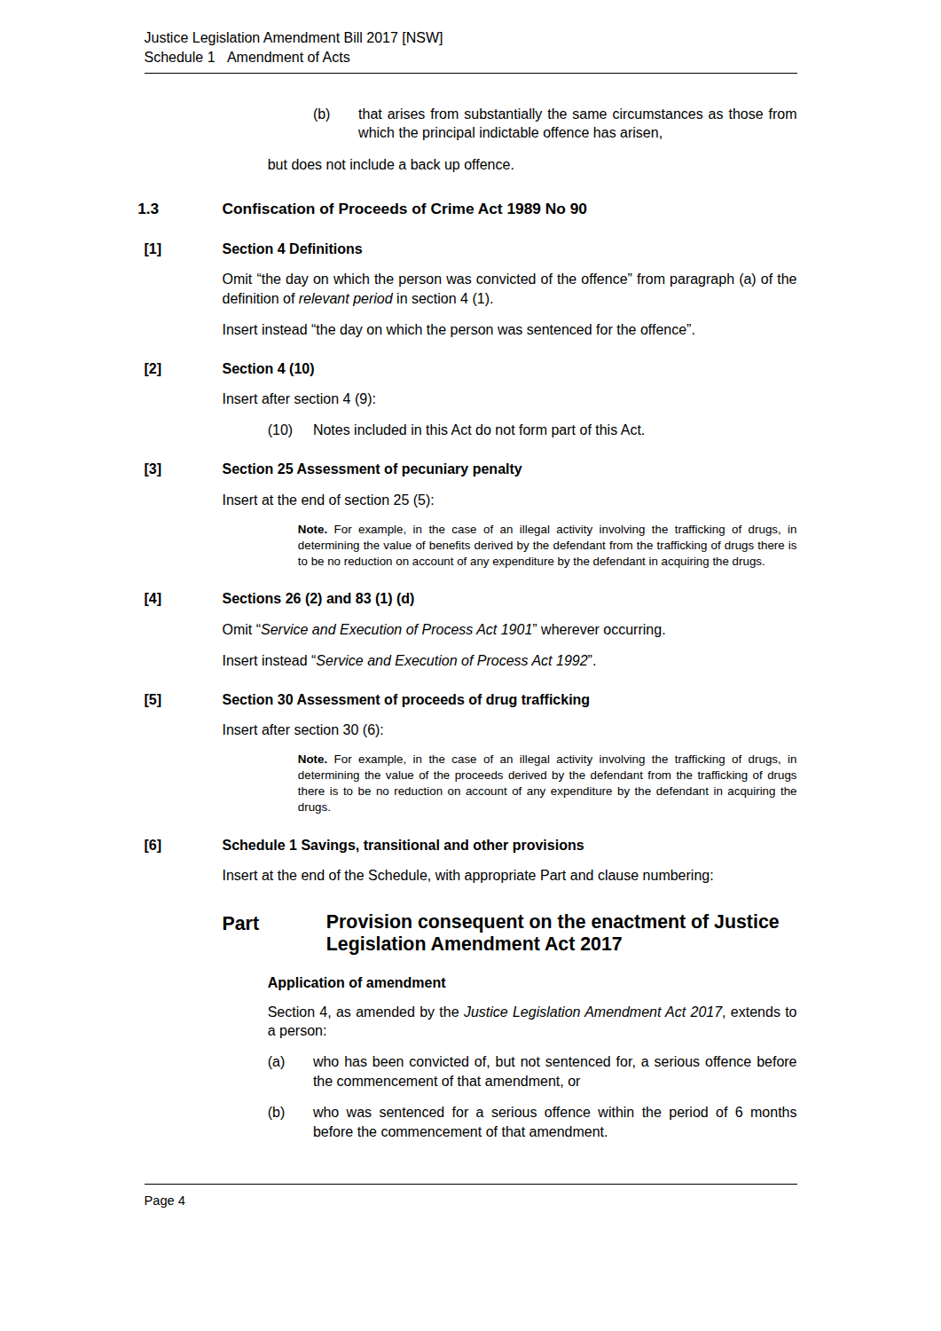Justice Legislation Amendment Bill 2017 [NSW] Schedule 1 Amendment of Acts
(b)
that arises from substantially the same circumstances as those from which the principal indictable offence has arisen,
but does not include a back up offence.
1.3 Confiscation of Proceeds of Crime Act 1989 No 90
[1] Section 4 Definitions
Omit “the day on which the person was convicted of the offence” from paragraph (a) of the definition of relevant period in section 4 (1).
Insert instead “the day on which the person was sentenced for the offence”.
[2] Section 4 (10)
Insert after section 4 (9):
(10)
Notes included in this Act do not form part of this Act.
[3] Section 25 Assessment of pecuniary penalty
Insert at the end of section 25 (5):
Note. For example, in the case of an illegal activity involving the trafficking of drugs, in determining the value of benefits derived by the defendant from the trafficking of drugs there is to be no reduction on account of any expenditure by the defendant in acquiring the drugs.
[4] Sections 26 (2) and 83 (1) (d)
Omit “Service and Execution of Process Act 1901” wherever occurring.
Insert instead “Service and Execution of Process Act 1992”.
[5] Section 30 Assessment of proceeds of drug trafficking
Insert after section 30 (6):
Note. For example, in the case of an illegal activity involving the trafficking of drugs, in determining the value of the proceeds derived by the defendant from the trafficking of drugs there is to be no reduction on account of any expenditure by the defendant in acquiring the drugs.
[6] Schedule 1 Savings, transitional and other provisions
Insert at the end of the Schedule, with appropriate Part and clause numbering:
Part
Provision consequent on the enactment of Justice Legislation Amendment Act 2017
Application of amendment
Section 4, as amended by the Justice Legislation Amendment Act 2017, extends to a person:
(a)
who has been convicted of, but not sentenced for, a serious offence before the commencement of that amendment, or
(b)
who was sentenced for a serious offence within the period of 6 months before the commencement of that amendment.
Page 4